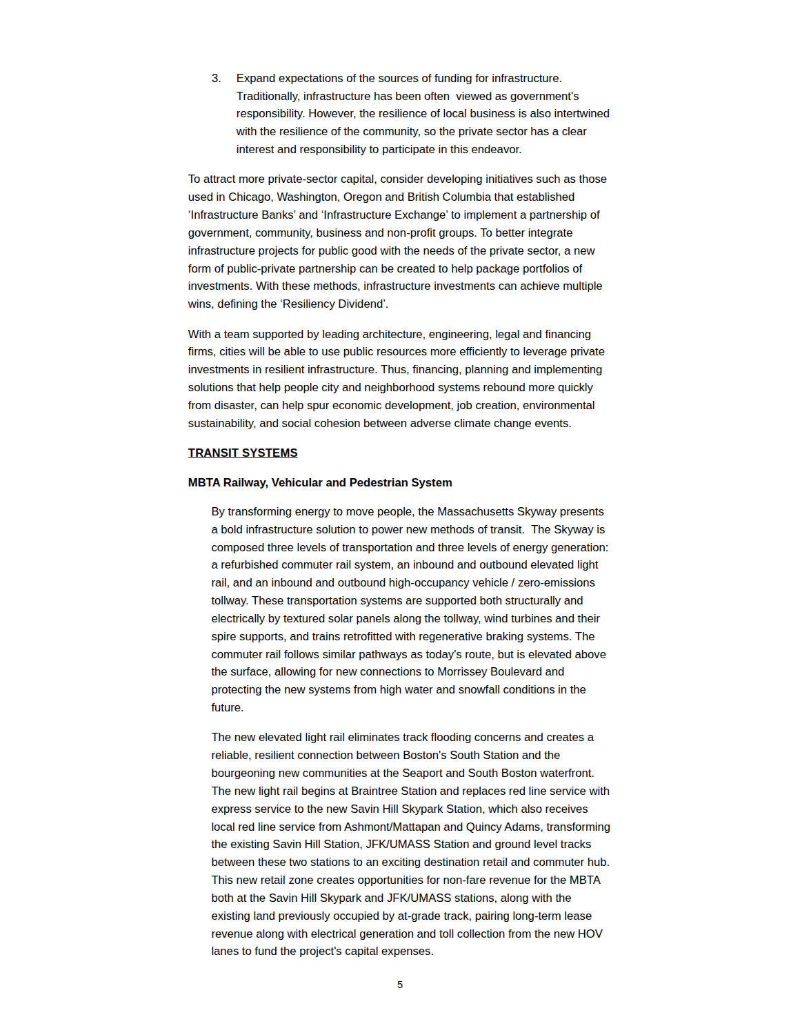Expand expectations of the sources of funding for infrastructure. Traditionally, infrastructure has been often viewed as government's responsibility. However, the resilience of local business is also intertwined with the resilience of the community, so the private sector has a clear interest and responsibility to participate in this endeavor.
To attract more private-sector capital, consider developing initiatives such as those used in Chicago, Washington, Oregon and British Columbia that established ‘Infrastructure Banks’ and ‘Infrastructure Exchange’ to implement a partnership of government, community, business and non-profit groups. To better integrate infrastructure projects for public good with the needs of the private sector, a new form of public-private partnership can be created to help package portfolios of investments. With these methods, infrastructure investments can achieve multiple wins, defining the ‘Resiliency Dividend’.
With a team supported by leading architecture, engineering, legal and financing firms, cities will be able to use public resources more efficiently to leverage private investments in resilient infrastructure. Thus, financing, planning and implementing solutions that help people city and neighborhood systems rebound more quickly from disaster, can help spur economic development, job creation, environmental sustainability, and social cohesion between adverse climate change events.
TRANSIT SYSTEMS
MBTA Railway, Vehicular and Pedestrian System
By transforming energy to move people, the Massachusetts Skyway presents a bold infrastructure solution to power new methods of transit. The Skyway is composed three levels of transportation and three levels of energy generation: a refurbished commuter rail system, an inbound and outbound elevated light rail, and an inbound and outbound high-occupancy vehicle / zero-emissions tollway. These transportation systems are supported both structurally and electrically by textured solar panels along the tollway, wind turbines and their spire supports, and trains retrofitted with regenerative braking systems. The commuter rail follows similar pathways as today's route, but is elevated above the surface, allowing for new connections to Morrissey Boulevard and protecting the new systems from high water and snowfall conditions in the future.
The new elevated light rail eliminates track flooding concerns and creates a reliable, resilient connection between Boston's South Station and the bourgeoning new communities at the Seaport and South Boston waterfront. The new light rail begins at Braintree Station and replaces red line service with express service to the new Savin Hill Skypark Station, which also receives local red line service from Ashmont/Mattapan and Quincy Adams, transforming the existing Savin Hill Station, JFK/UMASS Station and ground level tracks between these two stations to an exciting destination retail and commuter hub. This new retail zone creates opportunities for non-fare revenue for the MBTA both at the Savin Hill Skypark and JFK/UMASS stations, along with the existing land previously occupied by at-grade track, pairing long-term lease revenue along with electrical generation and toll collection from the new HOV lanes to fund the project's capital expenses.
5